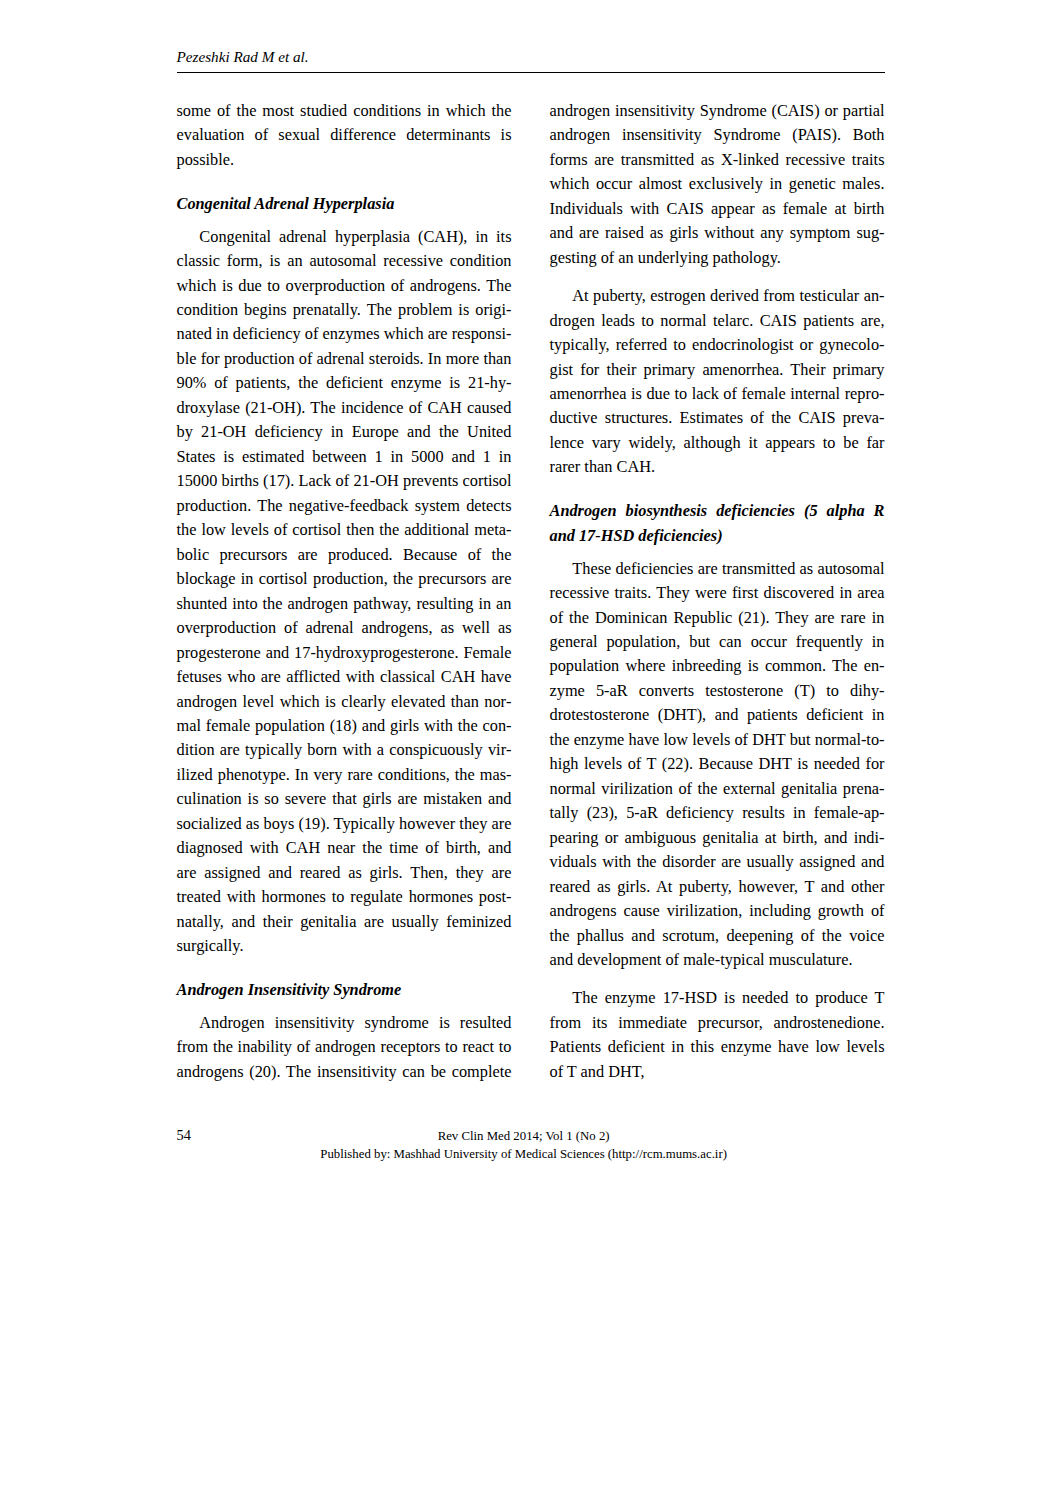Pezeshki Rad M et al.
some of the most studied conditions in which the evaluation of sexual difference determinants is possible.
Congenital Adrenal Hyperplasia
Congenital adrenal hyperplasia (CAH), in its classic form, is an autosomal recessive condition which is due to overproduction of androgens. The condition begins prenatally. The problem is originated in deficiency of enzymes which are responsible for production of adrenal steroids. In more than 90% of patients, the deficient enzyme is 21-hydroxylase (21-OH). The incidence of CAH caused by 21-OH deficiency in Europe and the United States is estimated between 1 in 5000 and 1 in 15000 births (17). Lack of 21-OH prevents cortisol production. The negative-feedback system detects the low levels of cortisol then the additional metabolic precursors are produced. Because of the blockage in cortisol production, the precursors are shunted into the androgen pathway, resulting in an overproduction of adrenal androgens, as well as progesterone and 17-hydroxyprogesterone. Female fetuses who are afflicted with classical CAH have androgen level which is clearly elevated than normal female population (18) and girls with the condition are typically born with a conspicuously virilized phenotype. In very rare conditions, the masculination is so severe that girls are mistaken and socialized as boys (19). Typically however they are diagnosed with CAH near the time of birth, and are assigned and reared as girls. Then, they are treated with hormones to regulate hormones postnatally, and their genitalia are usually feminized surgically.
Androgen Insensitivity Syndrome
Androgen insensitivity syndrome is resulted from the inability of androgen receptors to react to androgens (20). The insensitivity can be complete androgen insensitivity Syndrome (CAIS) or partial androgen insensitivity Syndrome (PAIS). Both forms are transmitted as X-linked recessive traits which occur almost exclusively in genetic males. Individuals with CAIS appear as female at birth and are raised as girls without any symptom suggesting of an underlying pathology.
At puberty, estrogen derived from testicular androgen leads to normal telarc. CAIS patients are, typically, referred to endocrinologist or gynecologist for their primary amenorrhea. Their primary amenorrhea is due to lack of female internal reproductive structures. Estimates of the CAIS prevalence vary widely, although it appears to be far rarer than CAH.
Androgen biosynthesis deficiencies (5 alpha R and 17-HSD deficiencies)
These deficiencies are transmitted as autosomal recessive traits. They were first discovered in area of the Dominican Republic (21). They are rare in general population, but can occur frequently in population where inbreeding is common. The enzyme 5-aR converts testosterone (T) to dihydrotestosterone (DHT), and patients deficient in the enzyme have low levels of DHT but normal-to-high levels of T (22). Because DHT is needed for normal virilization of the external genitalia prenatally (23), 5-aR deficiency results in female-appearing or ambiguous genitalia at birth, and individuals with the disorder are usually assigned and reared as girls. At puberty, however, T and other androgens cause virilization, including growth of the phallus and scrotum, deepening of the voice and development of male-typical musculature.
The enzyme 17-HSD is needed to produce T from its immediate precursor, androstenedione. Patients deficient in this enzyme have low levels of T and DHT,
54
Rev Clin Med 2014; Vol 1 (No 2)
Published by: Mashhad University of Medical Sciences (http://rcm.mums.ac.ir)